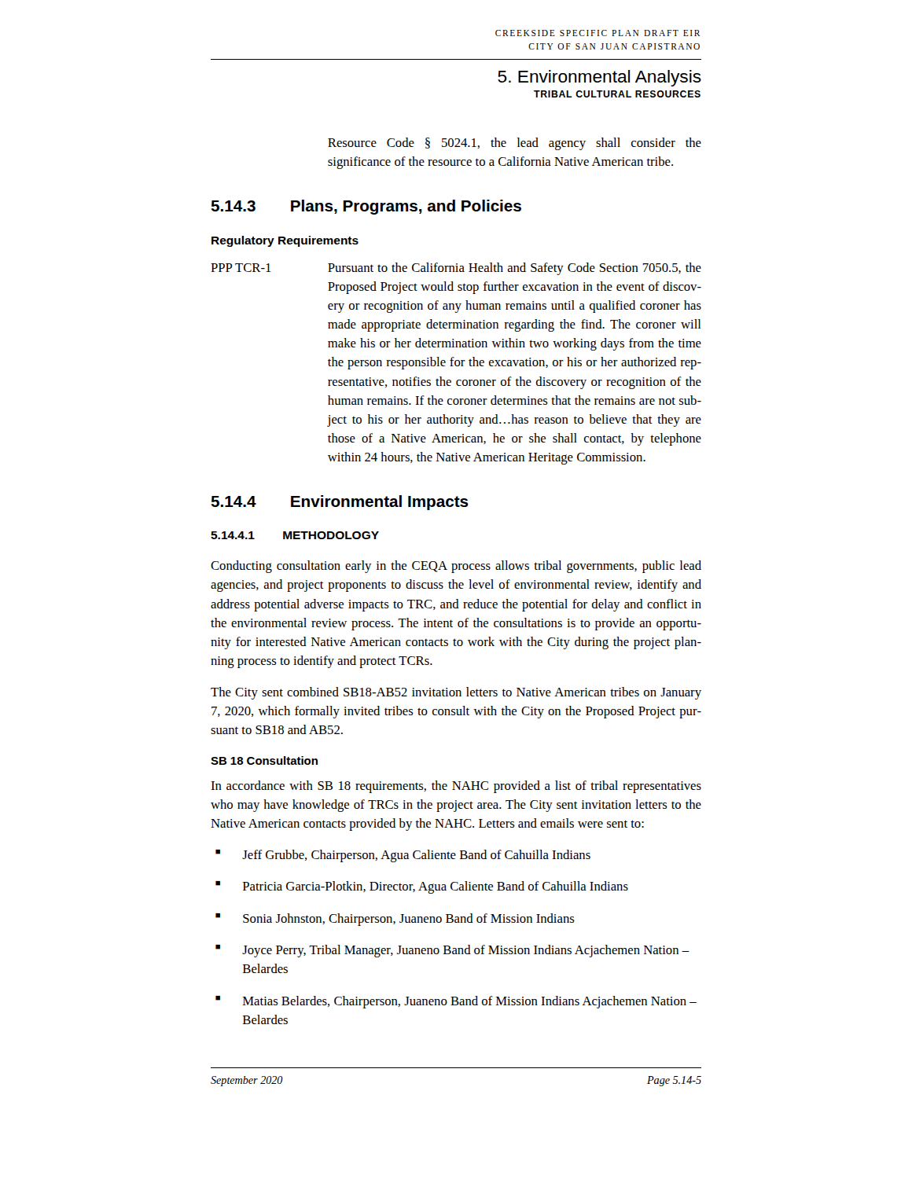Creekside Specific Plan Draft EIR
City of San Juan Capistrano
5. Environmental Analysis
Tribal Cultural Resources
Resource Code § 5024.1, the lead agency shall consider the significance of the resource to a California Native American tribe.
5.14.3 Plans, Programs, and Policies
Regulatory Requirements
PPP TCR-1
Pursuant to the California Health and Safety Code Section 7050.5, the Proposed Project would stop further excavation in the event of discovery or recognition of any human remains until a qualified coroner has made appropriate determination regarding the find. The coroner will make his or her determination within two working days from the time the person responsible for the excavation, or his or her authorized representative, notifies the coroner of the discovery or recognition of the human remains. If the coroner determines that the remains are not subject to his or her authority and…has reason to believe that they are those of a Native American, he or she shall contact, by telephone within 24 hours, the Native American Heritage Commission.
5.14.4 Environmental Impacts
5.14.4.1 METHODOLOGY
Conducting consultation early in the CEQA process allows tribal governments, public lead agencies, and project proponents to discuss the level of environmental review, identify and address potential adverse impacts to TRC, and reduce the potential for delay and conflict in the environmental review process. The intent of the consultations is to provide an opportunity for interested Native American contacts to work with the City during the project planning process to identify and protect TCRs.
The City sent combined SB18-AB52 invitation letters to Native American tribes on January 7, 2020, which formally invited tribes to consult with the City on the Proposed Project pursuant to SB18 and AB52.
SB 18 Consultation
In accordance with SB 18 requirements, the NAHC provided a list of tribal representatives who may have knowledge of TRCs in the project area. The City sent invitation letters to the Native American contacts provided by the NAHC. Letters and emails were sent to:
Jeff Grubbe, Chairperson, Agua Caliente Band of Cahuilla Indians
Patricia Garcia-Plotkin, Director, Agua Caliente Band of Cahuilla Indians
Sonia Johnston, Chairperson, Juaneno Band of Mission Indians
Joyce Perry, Tribal Manager, Juaneno Band of Mission Indians Acjachemen Nation – Belardes
Matias Belardes, Chairperson, Juaneno Band of Mission Indians Acjachemen Nation – Belardes
September 2020 Page 5.14-5